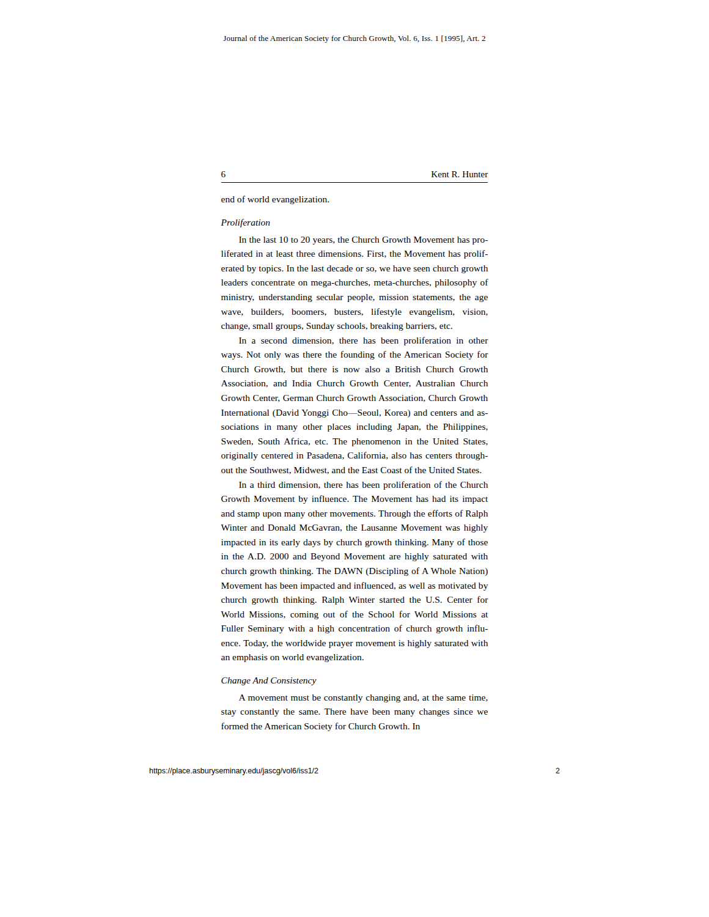Journal of the American Society for Church Growth, Vol. 6, Iss. 1 [1995], Art. 2
6 Kent R. Hunter
end of world evangelization.
Proliferation
In the last 10 to 20 years, the Church Growth Movement has proliferated in at least three dimensions. First, the Movement has proliferated by topics. In the last decade or so, we have seen church growth leaders concentrate on mega-churches, meta-churches, philosophy of ministry, understanding secular people, mission statements, the age wave, builders, boomers, busters, lifestyle evangelism, vision, change, small groups, Sunday schools, breaking barriers, etc.
In a second dimension, there has been proliferation in other ways. Not only was there the founding of the American Society for Church Growth, but there is now also a British Church Growth Association, and India Church Growth Center, Australian Church Growth Center, German Church Growth Association, Church Growth International (David Yonggi Cho—Seoul, Korea) and centers and associations in many other places including Japan, the Philippines, Sweden, South Africa, etc. The phenomenon in the United States, originally centered in Pasadena, California, also has centers throughout the Southwest, Midwest, and the East Coast of the United States.
In a third dimension, there has been proliferation of the Church Growth Movement by influence. The Movement has had its impact and stamp upon many other movements. Through the efforts of Ralph Winter and Donald McGavran, the Lausanne Movement was highly impacted in its early days by church growth thinking. Many of those in the A.D. 2000 and Beyond Movement are highly saturated with church growth thinking. The DAWN (Discipling of A Whole Nation) Movement has been impacted and influenced, as well as motivated by church growth thinking. Ralph Winter started the U.S. Center for World Missions, coming out of the School for World Missions at Fuller Seminary with a high concentration of church growth influence. Today, the worldwide prayer movement is highly saturated with an emphasis on world evangelization.
Change And Consistency
A movement must be constantly changing and, at the same time, stay constantly the same. There have been many changes since we formed the American Society for Church Growth. In
https://place.asburyseminary.edu/jascg/vol6/iss1/2 2